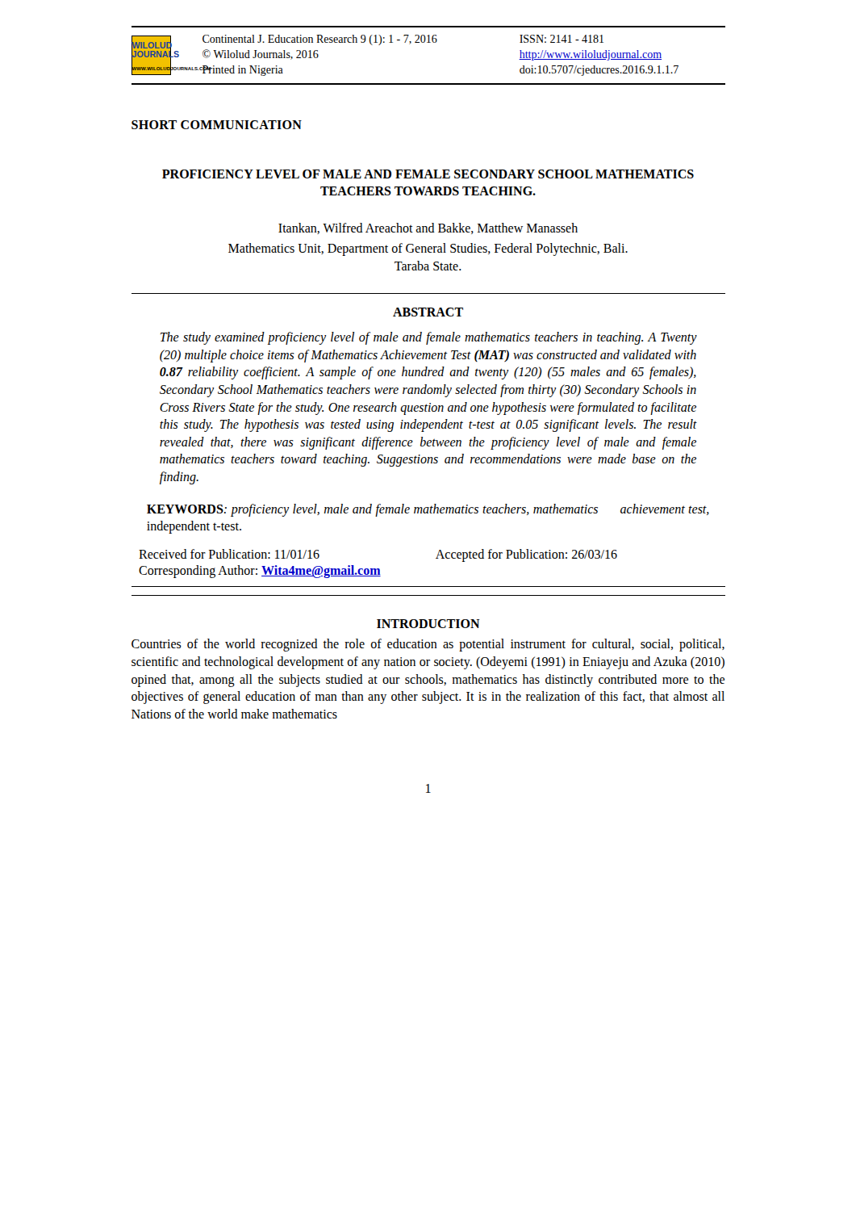| WILOLUD JOURNALS WWW.WILOLUDJOURNALS.COM | / Continental J. Education Research 9 (1): 1 - 7, 2016 / ISSN: 2141 - 4181 / / © Wilolud Journals, 2016 / http://www.wiloludjournal.com / / Printed in Nigeria / doi:10.5707/cjeducres.2016.9.1.1.7 / |
SHORT COMMUNICATION
Proficiency Level of Male and Female Secondary School Mathematics Teachers Towards Teaching.
Itankan, Wilfred Areachot and Bakke, Matthew Manasseh
Mathematics Unit, Department of General Studies, Federal Polytechnic, Bali.
Taraba State.
ABSTRACT
The study examined proficiency level of male and female mathematics teachers in teaching. A Twenty (20) multiple choice items of Mathematics Achievement Test (MAT) was constructed and validated with 0.87 reliability coefficient. A sample of one hundred and twenty (120) (55 males and 65 females), Secondary School Mathematics teachers were randomly selected from thirty (30) Secondary Schools in Cross Rivers State for the study. One research question and one hypothesis were formulated to facilitate this study. The hypothesis was tested using independent t-test at 0.05 significant levels. The result revealed that, there was significant difference between the proficiency level of male and female mathematics teachers toward teaching. Suggestions and recommendations were made base on the finding.
KEYWORDS: proficiency level, male and female mathematics teachers, mathematics achievement test, independent t-test.
| Received for Publication: 11/01/16 | Accepted for Publication: 26/03/16 |
| Corresponding Author: Wita4me@gmail.com |
INTRODUCTION
Countries of the world recognized the role of education as potential instrument for cultural, social, political, scientific and technological development of any nation or society. (Odeyemi (1991) in Eniayeju and Azuka (2010) opined that, among all the subjects studied at our schools, mathematics has distinctly contributed more to the objectives of general education of man than any other subject. It is in the realization of this fact, that almost all Nations of the world make mathematics
1